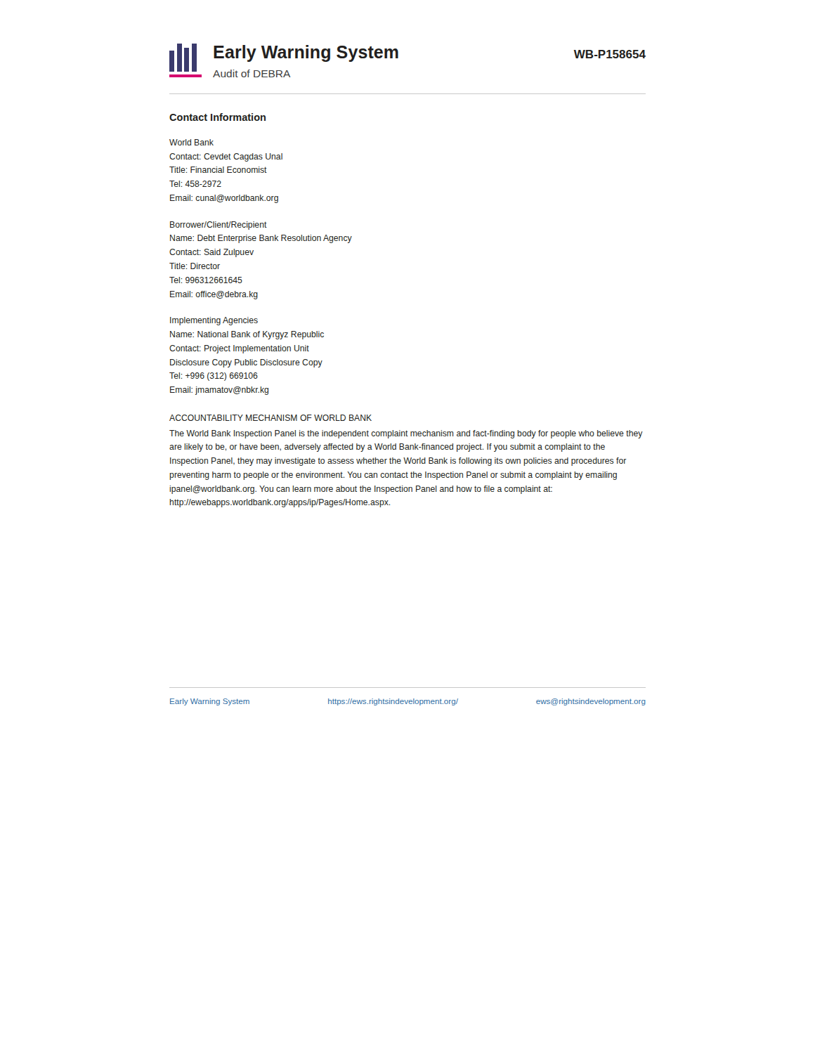Early Warning System
Audit of DEBRA
WB-P158654
Contact Information
World Bank Contact: Cevdet Cagdas Unal Title: Financial Economist Tel: 458-2972 Email: cunal@worldbank.org
Borrower/Client/Recipient Name: Debt Enterprise Bank Resolution Agency Contact: Said Zulpuev Title: Director Tel: 996312661645 Email: office@debra.kg
Implementing Agencies Name: National Bank of Kyrgyz Republic Contact: Project Implementation Unit Disclosure Copy Public Disclosure Copy Tel: +996 (312) 669106 Email: jmamatov@nbkr.kg
ACCOUNTABILITY MECHANISM OF WORLD BANK
The World Bank Inspection Panel is the independent complaint mechanism and fact-finding body for people who believe they are likely to be, or have been, adversely affected by a World Bank-financed project. If you submit a complaint to the Inspection Panel, they may investigate to assess whether the World Bank is following its own policies and procedures for preventing harm to people or the environment. You can contact the Inspection Panel or submit a complaint by emailing ipanel@worldbank.org. You can learn more about the Inspection Panel and how to file a complaint at: http://ewebapps.worldbank.org/apps/ip/Pages/Home.aspx.
Early Warning System https://ews.rightsindevelopment.org/ ews@rightsindevelopment.org